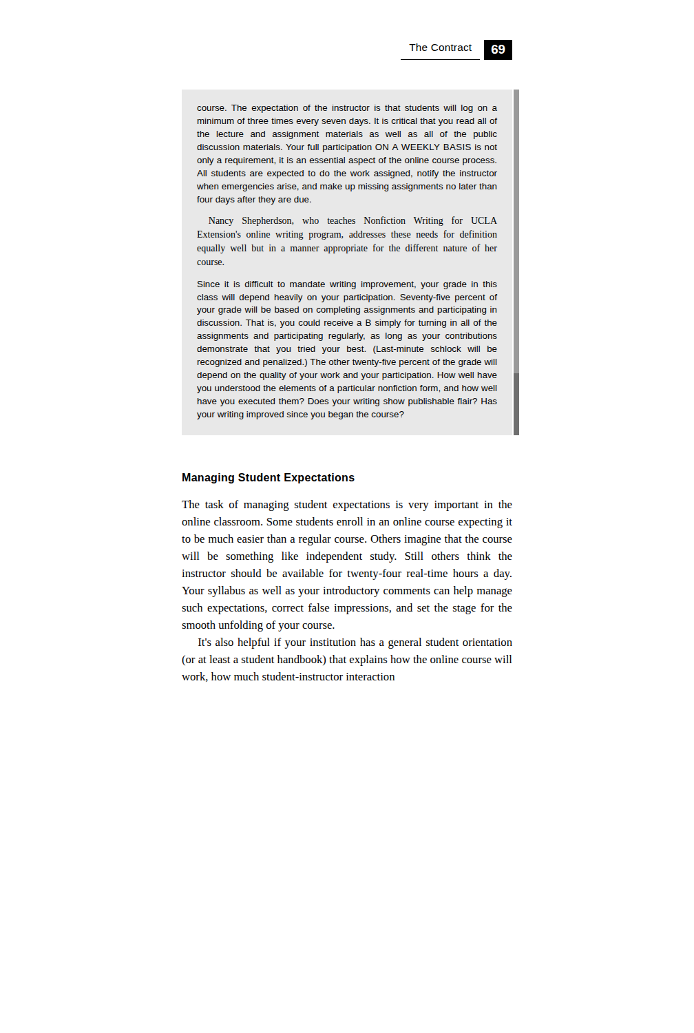The Contract
69
course. The expectation of the instructor is that students will log on a minimum of three times every seven days. It is critical that you read all of the lecture and assignment materials as well as all of the public discussion materials. Your full participation ON A WEEKLY BASIS is not only a requirement, it is an essential aspect of the online course process. All students are expected to do the work assigned, notify the instructor when emergencies arise, and make up missing assignments no later than four days after they are due.
Nancy Shepherdson, who teaches Nonfiction Writing for UCLA Extension's online writing program, addresses these needs for definition equally well but in a manner appropriate for the different nature of her course.
Since it is difficult to mandate writing improvement, your grade in this class will depend heavily on your participation. Seventy-five percent of your grade will be based on completing assignments and participating in discussion. That is, you could receive a B simply for turning in all of the assignments and participating regularly, as long as your contributions demonstrate that you tried your best. (Last-minute schlock will be recognized and penalized.) The other twenty-five percent of the grade will depend on the quality of your work and your participation. How well have you understood the elements of a particular nonfiction form, and how well have you executed them? Does your writing show publishable flair? Has your writing improved since you began the course?
Managing Student Expectations
The task of managing student expectations is very important in the online classroom. Some students enroll in an online course expecting it to be much easier than a regular course. Others imagine that the course will be something like independent study. Still others think the instructor should be available for twenty-four real-time hours a day. Your syllabus as well as your introductory comments can help manage such expectations, correct false impressions, and set the stage for the smooth unfolding of your course.
It's also helpful if your institution has a general student orientation (or at least a student handbook) that explains how the online course will work, how much student-instructor interaction